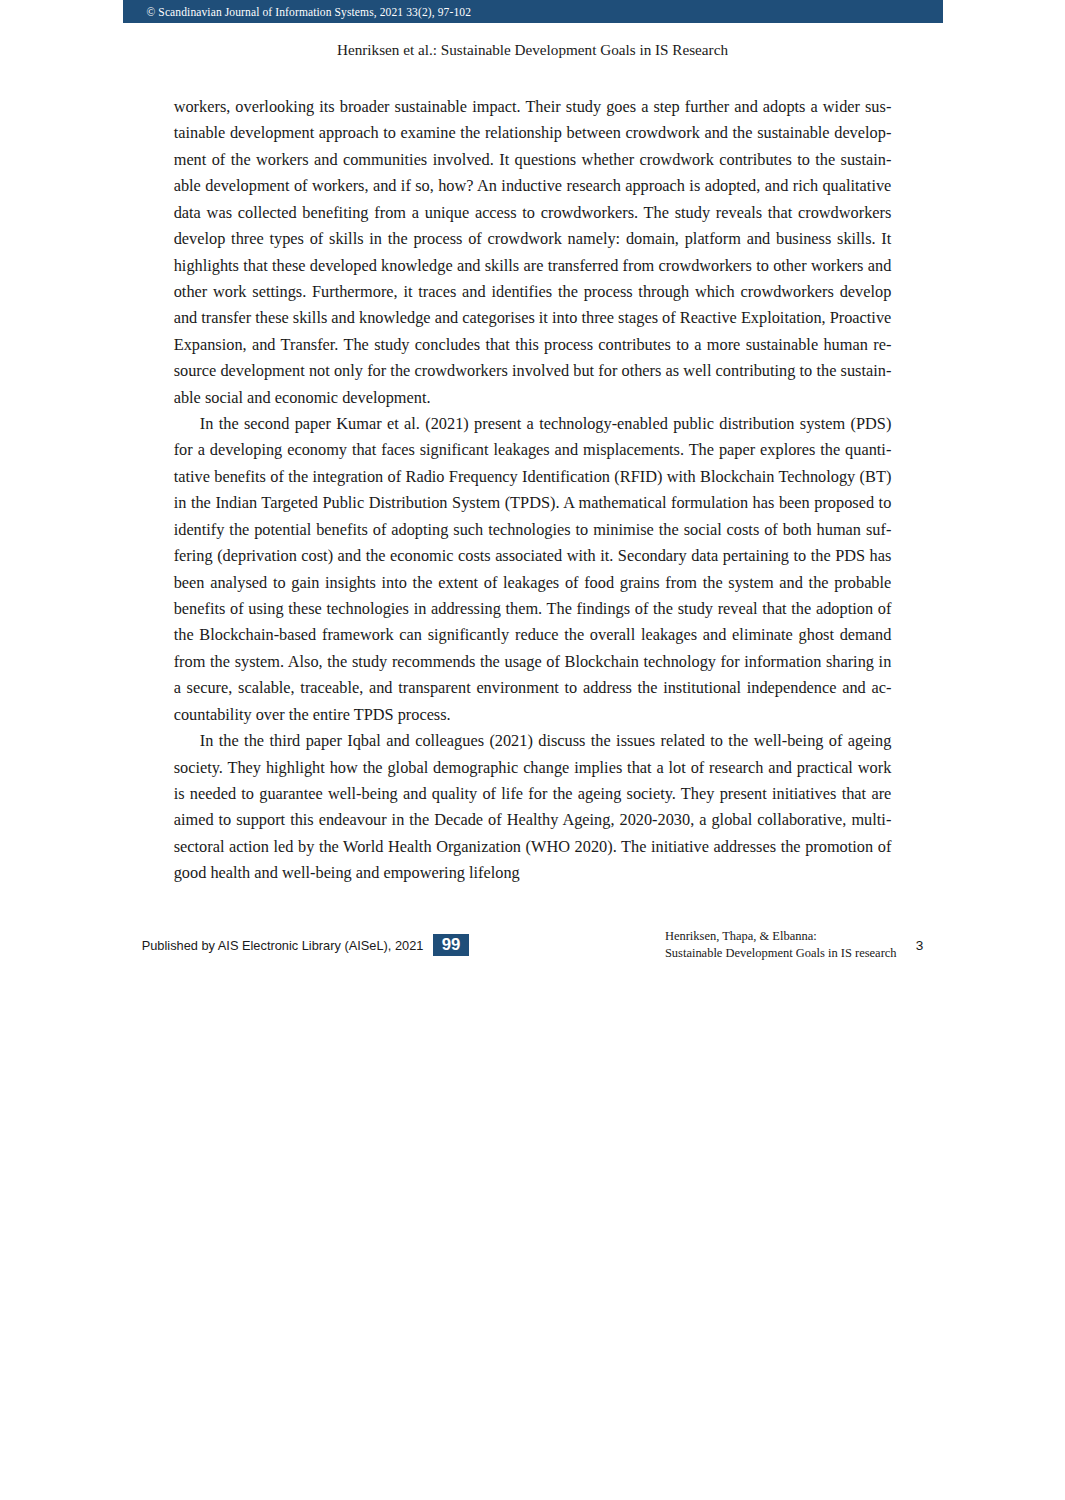© Scandinavian Journal of Information Systems, 2021 33(2), 97-102
Henriksen et al.: Sustainable Development Goals in IS Research
workers, overlooking its broader sustainable impact. Their study goes a step further and adopts a wider sustainable development approach to examine the relationship between crowdwork and the sustainable development of the workers and communities involved. It questions whether crowdwork contributes to the sustainable development of workers, and if so, how? An inductive research approach is adopted, and rich qualitative data was collected benefiting from a unique access to crowdworkers. The study reveals that crowdworkers develop three types of skills in the process of crowdwork namely: domain, platform and business skills. It highlights that these developed knowledge and skills are transferred from crowdworkers to other workers and other work settings. Furthermore, it traces and identifies the process through which crowdworkers develop and transfer these skills and knowledge and categorises it into three stages of Reactive Exploitation, Proactive Expansion, and Transfer. The study concludes that this process contributes to a more sustainable human resource development not only for the crowdworkers involved but for others as well contributing to the sustainable social and economic development.
In the second paper Kumar et al. (2021) present a technology-enabled public distribution system (PDS) for a developing economy that faces significant leakages and misplacements. The paper explores the quantitative benefits of the integration of Radio Frequency Identification (RFID) with Blockchain Technology (BT) in the Indian Targeted Public Distribution System (TPDS). A mathematical formulation has been proposed to identify the potential benefits of adopting such technologies to minimise the social costs of both human suffering (deprivation cost) and the economic costs associated with it. Secondary data pertaining to the PDS has been analysed to gain insights into the extent of leakages of food grains from the system and the probable benefits of using these technologies in addressing them. The findings of the study reveal that the adoption of the Blockchain-based framework can significantly reduce the overall leakages and eliminate ghost demand from the system. Also, the study recommends the usage of Blockchain technology for information sharing in a secure, scalable, traceable, and transparent environment to address the institutional independence and accountability over the entire TPDS process.
In the the third paper Iqbal and colleagues (2021) discuss the issues related to the well-being of ageing society. They highlight how the global demographic change implies that a lot of research and practical work is needed to guarantee well-being and quality of life for the ageing society. They present initiatives that are aimed to support this endeavour in the Decade of Healthy Ageing, 2020-2030, a global collaborative, multisectoral action led by the World Health Organization (WHO 2020). The initiative addresses the promotion of good health and well-being and empowering lifelong
Published by AIS Electronic Library (AISeL), 2021 99
Henriksen, Thapa, & Elbanna:
Sustainable Development Goals in IS research
3